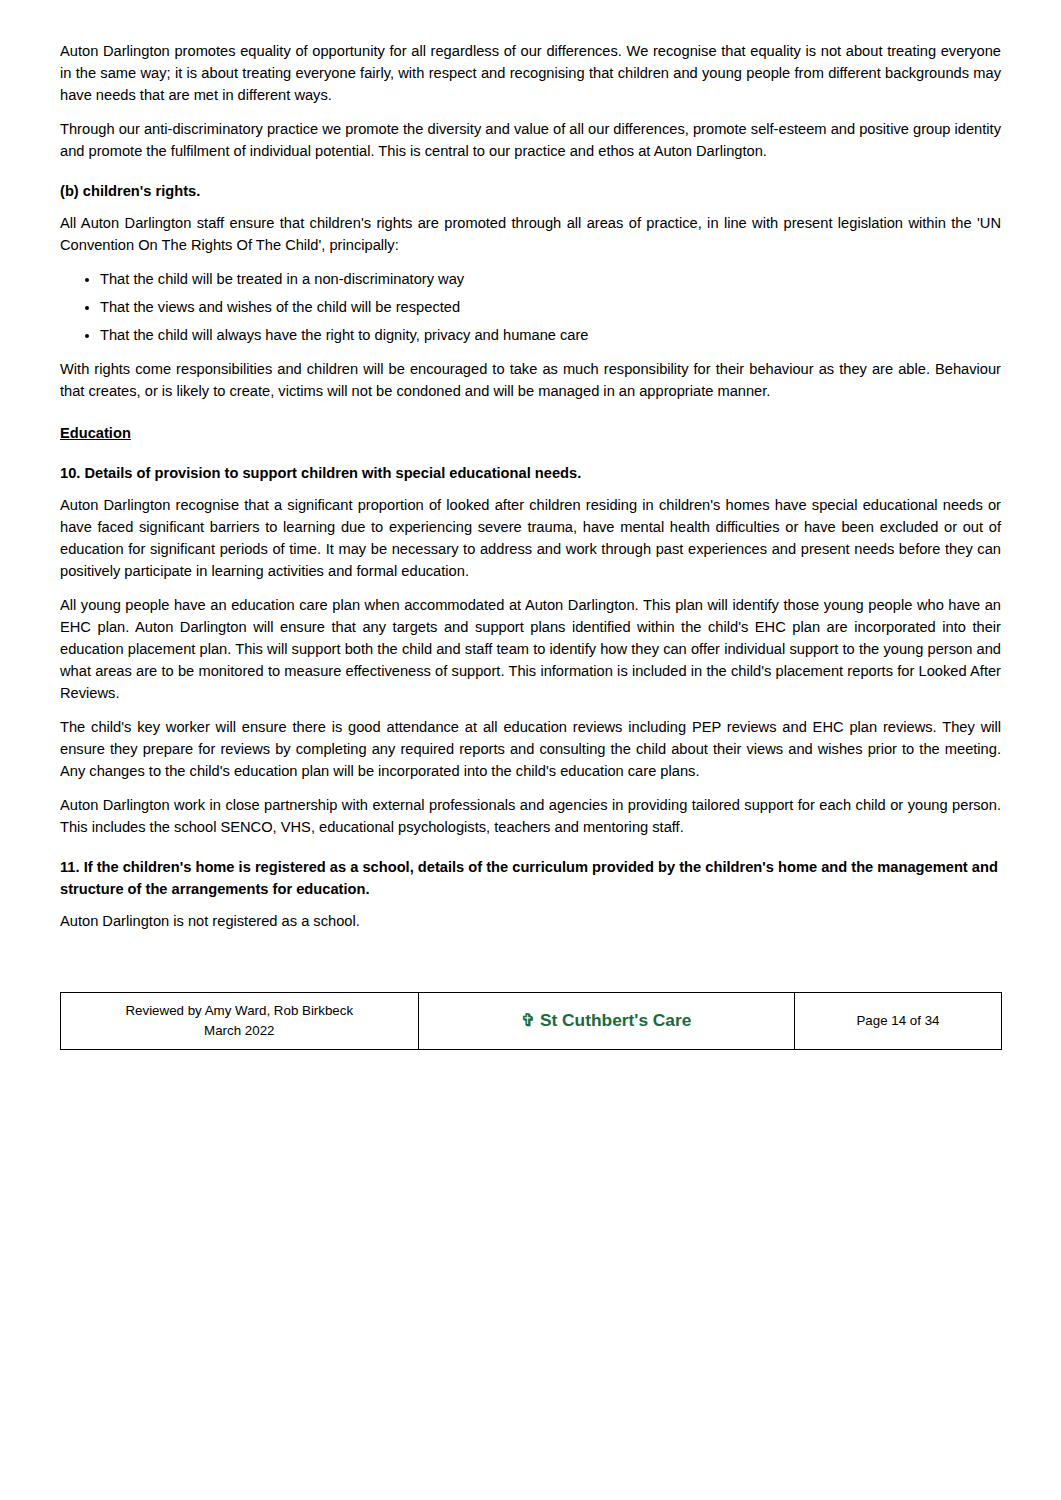Auton Darlington promotes equality of opportunity for all regardless of our differences. We recognise that equality is not about treating everyone in the same way; it is about treating everyone fairly, with respect and recognising that children and young people from different backgrounds may have needs that are met in different ways.
Through our anti-discriminatory practice we promote the diversity and value of all our differences, promote self-esteem and positive group identity and promote the fulfilment of individual potential. This is central to our practice and ethos at Auton Darlington.
(b) children's rights.
All Auton Darlington staff ensure that children's rights are promoted through all areas of practice, in line with present legislation within the 'UN Convention On The Rights Of The Child', principally:
That the child will be treated in a non-discriminatory way
That the views and wishes of the child will be respected
That the child will always have the right to dignity, privacy and humane care
With rights come responsibilities and children will be encouraged to take as much responsibility for their behaviour as they are able. Behaviour that creates, or is likely to create, victims will not be condoned and will be managed in an appropriate manner.
Education
10. Details of provision to support children with special educational needs.
Auton Darlington recognise that a significant proportion of looked after children residing in children's homes have special educational needs or have faced significant barriers to learning due to experiencing severe trauma, have mental health difficulties or have been excluded or out of education for significant periods of time. It may be necessary to address and work through past experiences and present needs before they can positively participate in learning activities and formal education.
All young people have an education care plan when accommodated at Auton Darlington. This plan will identify those young people who have an EHC plan. Auton Darlington will ensure that any targets and support plans identified within the child's EHC plan are incorporated into their education placement plan. This will support both the child and staff team to identify how they can offer individual support to the young person and what areas are to be monitored to measure effectiveness of support. This information is included in the child's placement reports for Looked After Reviews.
The child's key worker will ensure there is good attendance at all education reviews including PEP reviews and EHC plan reviews. They will ensure they prepare for reviews by completing any required reports and consulting the child about their views and wishes prior to the meeting. Any changes to the child's education plan will be incorporated into the child's education care plans.
Auton Darlington work in close partnership with external professionals and agencies in providing tailored support for each child or young person. This includes the school SENCO, VHS, educational psychologists, teachers and mentoring staff.
11. If the children's home is registered as a school, details of the curriculum provided by the children's home and the management and structure of the arrangements for education.
Auton Darlington is not registered as a school.
Reviewed by Amy Ward, Rob Birkbeck
March 2022
✞ St Cuthbert's Care
Page 14 of 34